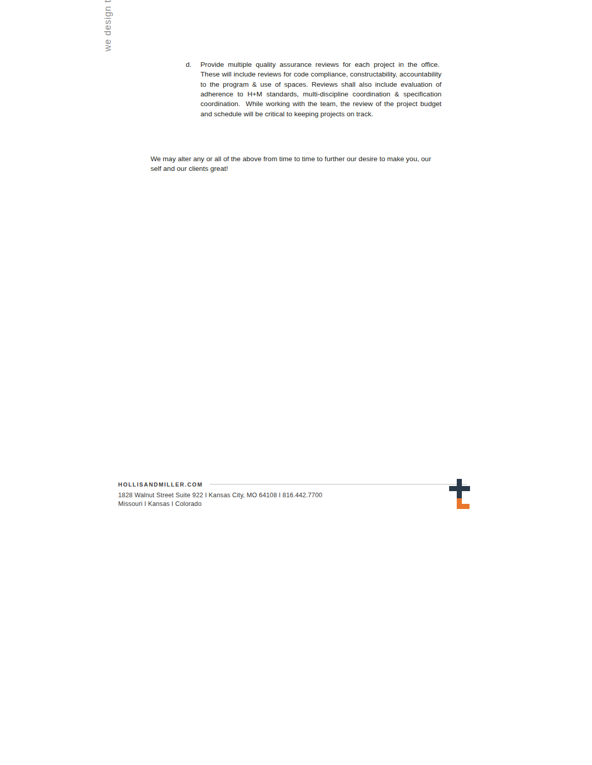we design the future®
d.
Provide multiple quality assurance reviews for each project in the office. These will include reviews for code compliance, constructability, accountability to the program & use of spaces. Reviews shall also include evaluation of adherence to H+M standards, multi-discipline coordination & specification coordination. While working with the team, the review of the project budget and schedule will be critical to keeping projects on track.
We may alter any or all of the above from time to time to further our desire to make you, our self and our clients great!
HOLLISANDMILLER.COM
1828 Walnut Street Suite 922 I Kansas City, MO 64108 I 816.442.7700
Missouri I Kansas I Colorado